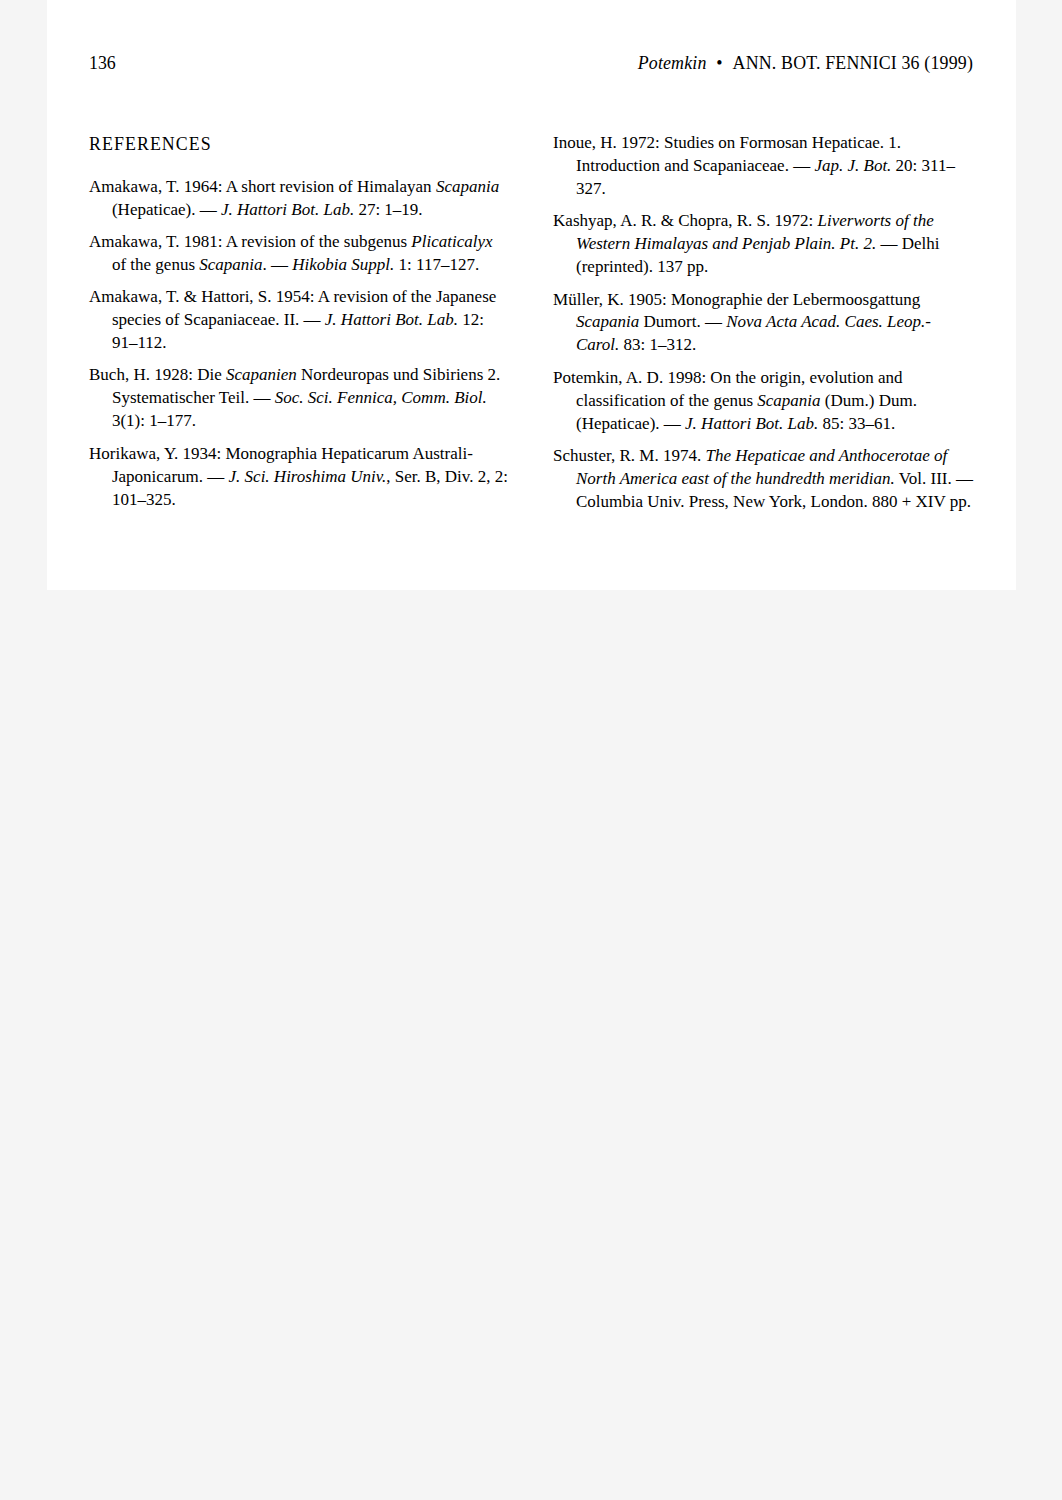136 Potemkin•ANN. BOT. FENNICI 36 (1999)
REFERENCES
Amakawa, T. 1964: A short revision of Himalayan Scapania (Hepaticae). — J. Hattori Bot. Lab. 27: 1–19.
Amakawa, T. 1981: A revision of the subgenus Plicaticalyx of the genus Scapania. — Hikobia Suppl. 1: 117–127.
Amakawa, T. & Hattori, S. 1954: A revision of the Japanese species of Scapaniaceae. II. — J. Hattori Bot. Lab. 12: 91–112.
Buch, H. 1928: Die Scapanien Nordeuropas und Sibiriens 2. Systematischer Teil. — Soc. Sci. Fennica, Comm. Biol. 3(1): 1–177.
Horikawa, Y. 1934: Monographia Hepaticarum Australi-Japonicarum. — J. Sci. Hiroshima Univ., Ser. B, Div. 2, 2: 101–325.
Inoue, H. 1972: Studies on Formosan Hepaticae. 1. Introduction and Scapaniaceae. — Jap. J. Bot. 20: 311–327.
Kashyap, A. R. & Chopra, R. S. 1972: Liverworts of the Western Himalayas and Penjab Plain. Pt. 2. — Delhi (reprinted). 137 pp.
Müller, K. 1905: Monographie der Lebermoosgattung Scapania Dumort. — Nova Acta Acad. Caes. Leop.-Carol. 83: 1–312.
Potemkin, A. D. 1998: On the origin, evolution and classification of the genus Scapania (Dum.) Dum. (Hepaticae). — J. Hattori Bot. Lab. 85: 33–61.
Schuster, R. M. 1974. The Hepaticae and Anthocerotae of North America east of the hundredth meridian. Vol. III. — Columbia Univ. Press, New York, London. 880 + XIV pp.